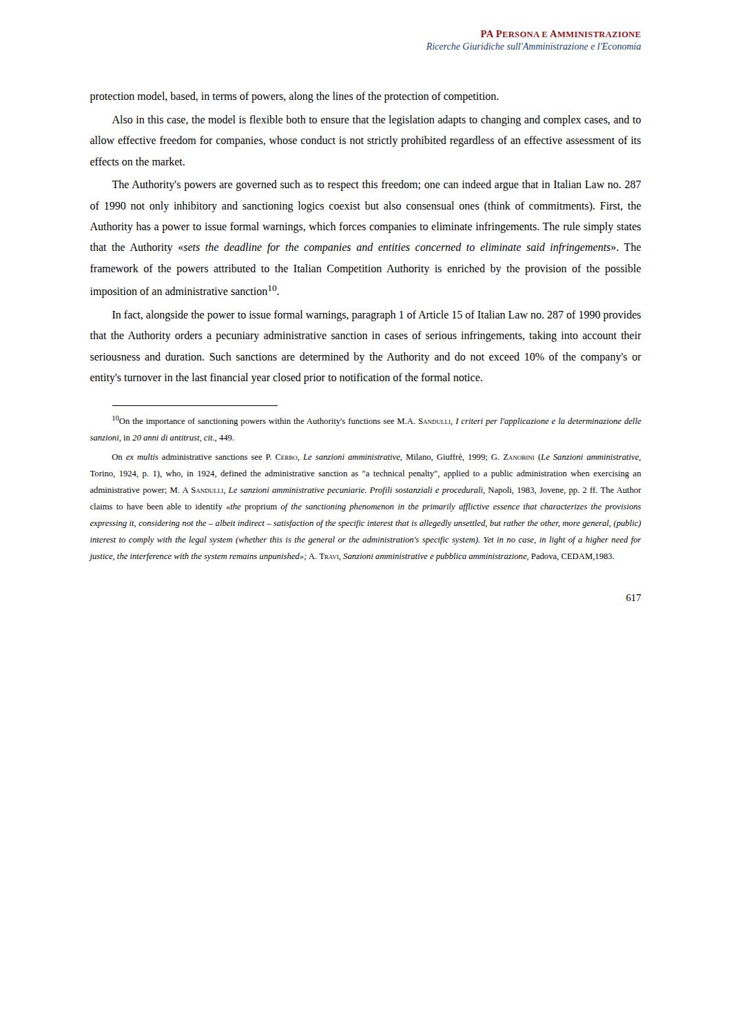PA PERSONA E AMMINISTRAZIONE
Ricerche Giuridiche sull'Amministrazione e l'Economia
protection model, based, in terms of powers, along the lines of the protection of competition.
Also in this case, the model is flexible both to ensure that the legislation adapts to changing and complex cases, and to allow effective freedom for companies, whose conduct is not strictly prohibited regardless of an effective assessment of its effects on the market.
The Authority's powers are governed such as to respect this freedom; one can indeed argue that in Italian Law no. 287 of 1990 not only inhibitory and sanctioning logics coexist but also consensual ones (think of commitments). First, the Authority has a power to issue formal warnings, which forces companies to eliminate infringements. The rule simply states that the Authority «sets the deadline for the companies and entities concerned to eliminate said infringements». The framework of the powers attributed to the Italian Competition Authority is enriched by the provision of the possible imposition of an administrative sanction10.
In fact, alongside the power to issue formal warnings, paragraph 1 of Article 15 of Italian Law no. 287 of 1990 provides that the Authority orders a pecuniary administrative sanction in cases of serious infringements, taking into account their seriousness and duration. Such sanctions are determined by the Authority and do not exceed 10% of the company's or entity's turnover in the last financial year closed prior to notification of the formal notice.
10On the importance of sanctioning powers within the Authority's functions see M.A. Sandulli, I criteri per l'applicazione e la determinazione delle sanzioni, in 20 anni di antitrust, cit., 449.
On ex multis administrative sanctions see P. Cerbo, Le sanzioni amministrative, Milano, Giuffrè, 1999; G. Zanobini (Le Sanzioni amministrative, Torino, 1924, p. 1), who, in 1924, defined the administrative sanction as "a technical penalty", applied to a public administration when exercising an administrative power; M. A Sandulli, Le sanzioni amministrative pecuniarie. Profili sostanziali e procedurali, Napoli, 1983, Jovene, pp. 2 ff. The Author claims to have been able to identify «the proprium of the sanctioning phenomenon in the primarily afflictive essence that characterizes the provisions expressing it, considering not the – albeit indirect – satisfaction of the specific interest that is allegedly unsettled, but rather the other, more general, (public) interest to comply with the legal system (whether this is the general or the administration's specific system). Yet in no case, in light of a higher need for justice, the interference with the system remains unpunished»; A. Travi, Sanzioni amministrative e pubblica amministrazione, Padova, CEDAM,1983.
617